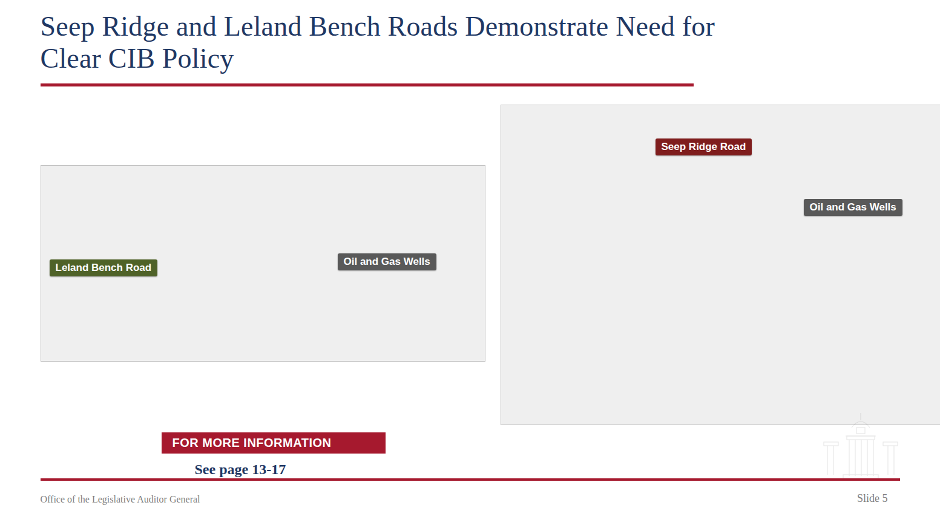Seep Ridge and Leland Bench Roads Demonstrate Need for Clear CIB Policy
Leland Bench Road Oil and Gas Wells
Seep Ridge Road Oil and Gas Wells
FOR MORE INFORMATION
See page 13-17
Office of the Legislative Auditor General
Slide 5